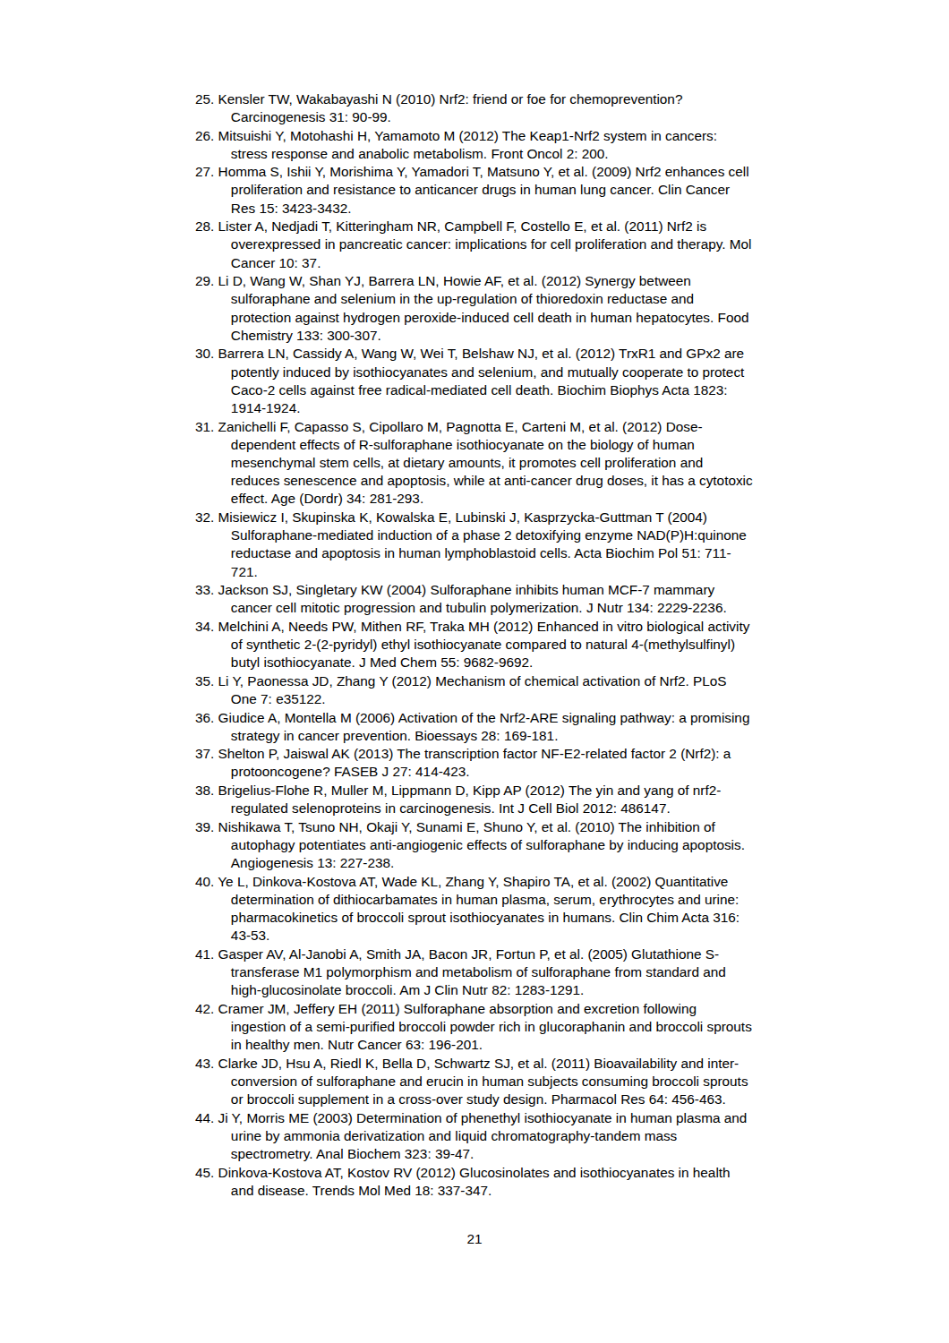25. Kensler TW, Wakabayashi N (2010) Nrf2: friend or foe for chemoprevention? Carcinogenesis 31: 90-99.
26. Mitsuishi Y, Motohashi H, Yamamoto M (2012) The Keap1-Nrf2 system in cancers: stress response and anabolic metabolism. Front Oncol 2: 200.
27. Homma S, Ishii Y, Morishima Y, Yamadori T, Matsuno Y, et al. (2009) Nrf2 enhances cell proliferation and resistance to anticancer drugs in human lung cancer. Clin Cancer Res 15: 3423-3432.
28. Lister A, Nedjadi T, Kitteringham NR, Campbell F, Costello E, et al. (2011) Nrf2 is overexpressed in pancreatic cancer: implications for cell proliferation and therapy. Mol Cancer 10: 37.
29. Li D, Wang W, Shan YJ, Barrera LN, Howie AF, et al. (2012) Synergy between sulforaphane and selenium in the up-regulation of thioredoxin reductase and protection against hydrogen peroxide-induced cell death in human hepatocytes. Food Chemistry 133: 300-307.
30. Barrera LN, Cassidy A, Wang W, Wei T, Belshaw NJ, et al. (2012) TrxR1 and GPx2 are potently induced by isothiocyanates and selenium, and mutually cooperate to protect Caco-2 cells against free radical-mediated cell death. Biochim Biophys Acta 1823: 1914-1924.
31. Zanichelli F, Capasso S, Cipollaro M, Pagnotta E, Carteni M, et al. (2012) Dose-dependent effects of R-sulforaphane isothiocyanate on the biology of human mesenchymal stem cells, at dietary amounts, it promotes cell proliferation and reduces senescence and apoptosis, while at anti-cancer drug doses, it has a cytotoxic effect. Age (Dordr) 34: 281-293.
32. Misiewicz I, Skupinska K, Kowalska E, Lubinski J, Kasprzycka-Guttman T (2004) Sulforaphane-mediated induction of a phase 2 detoxifying enzyme NAD(P)H:quinone reductase and apoptosis in human lymphoblastoid cells. Acta Biochim Pol 51: 711-721.
33. Jackson SJ, Singletary KW (2004) Sulforaphane inhibits human MCF-7 mammary cancer cell mitotic progression and tubulin polymerization. J Nutr 134: 2229-2236.
34. Melchini A, Needs PW, Mithen RF, Traka MH (2012) Enhanced in vitro biological activity of synthetic 2-(2-pyridyl) ethyl isothiocyanate compared to natural 4-(methylsulfinyl) butyl isothiocyanate. J Med Chem 55: 9682-9692.
35. Li Y, Paonessa JD, Zhang Y (2012) Mechanism of chemical activation of Nrf2. PLoS One 7: e35122.
36. Giudice A, Montella M (2006) Activation of the Nrf2-ARE signaling pathway: a promising strategy in cancer prevention. Bioessays 28: 169-181.
37. Shelton P, Jaiswal AK (2013) The transcription factor NF-E2-related factor 2 (Nrf2): a protooncogene? FASEB J 27: 414-423.
38. Brigelius-Flohe R, Muller M, Lippmann D, Kipp AP (2012) The yin and yang of nrf2-regulated selenoproteins in carcinogenesis. Int J Cell Biol 2012: 486147.
39. Nishikawa T, Tsuno NH, Okaji Y, Sunami E, Shuno Y, et al. (2010) The inhibition of autophagy potentiates anti-angiogenic effects of sulforaphane by inducing apoptosis. Angiogenesis 13: 227-238.
40. Ye L, Dinkova-Kostova AT, Wade KL, Zhang Y, Shapiro TA, et al. (2002) Quantitative determination of dithiocarbamates in human plasma, serum, erythrocytes and urine: pharmacokinetics of broccoli sprout isothiocyanates in humans. Clin Chim Acta 316: 43-53.
41. Gasper AV, Al-Janobi A, Smith JA, Bacon JR, Fortun P, et al. (2005) Glutathione S-transferase M1 polymorphism and metabolism of sulforaphane from standard and high-glucosinolate broccoli. Am J Clin Nutr 82: 1283-1291.
42. Cramer JM, Jeffery EH (2011) Sulforaphane absorption and excretion following ingestion of a semi-purified broccoli powder rich in glucoraphanin and broccoli sprouts in healthy men. Nutr Cancer 63: 196-201.
43. Clarke JD, Hsu A, Riedl K, Bella D, Schwartz SJ, et al. (2011) Bioavailability and inter-conversion of sulforaphane and erucin in human subjects consuming broccoli sprouts or broccoli supplement in a cross-over study design. Pharmacol Res 64: 456-463.
44. Ji Y, Morris ME (2003) Determination of phenethyl isothiocyanate in human plasma and urine by ammonia derivatization and liquid chromatography-tandem mass spectrometry. Anal Biochem 323: 39-47.
45. Dinkova-Kostova AT, Kostov RV (2012) Glucosinolates and isothiocyanates in health and disease. Trends Mol Med 18: 337-347.
21